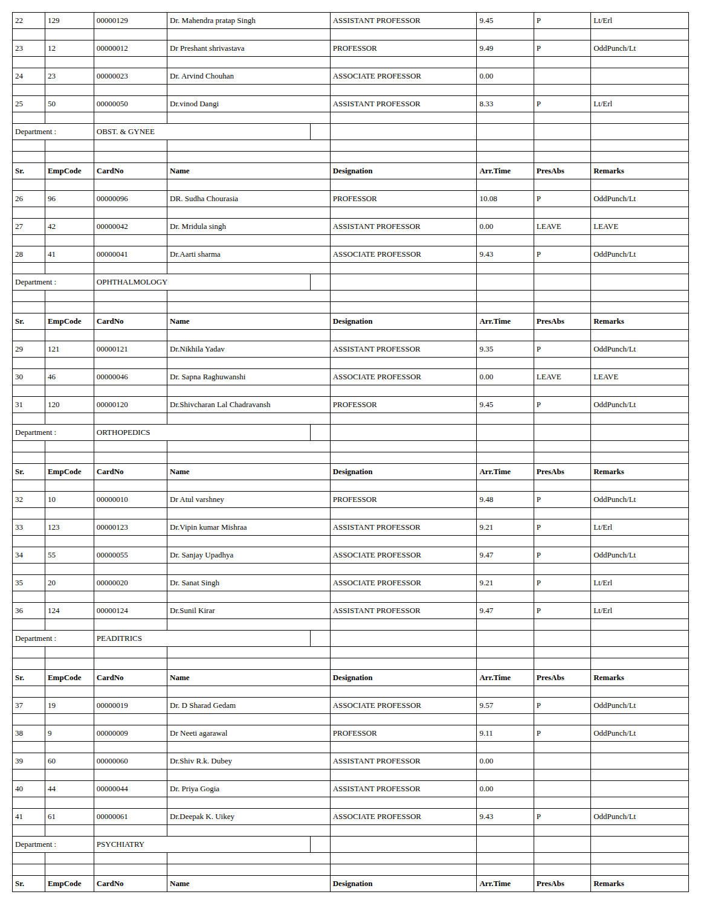| 22 | 129 | 00000129 | Dr. Mahendra pratap Singh | ASSISTANT PROFESSOR | 9.45 | P | Lt/Erl |
| 23 | 12 | 00000012 | Dr Preshant shrivastava | PROFESSOR | 9.49 | P | OddPunch/Lt |
| 24 | 23 | 00000023 | Dr. Arvind Chouhan | ASSOCIATE PROFESSOR | 0.00 | | |
| 25 | 50 | 00000050 | Dr.vinod Dangi | ASSISTANT PROFESSOR | 8.33 | P | Lt/Erl |
| Department : | OBST. & GYNEE | | | | | |
| Sr. | EmpCode | CardNo | Name | Designation | Arr.Time | PresAbs | Remarks |
| 26 | 96 | 00000096 | DR. Sudha Chourasia | PROFESSOR | 10.08 | P | OddPunch/Lt |
| 27 | 42 | 00000042 | Dr. Mridula singh | ASSISTANT PROFESSOR | 0.00 | LEAVE | LEAVE |
| 28 | 41 | 00000041 | Dr.Aarti sharma | ASSOCIATE PROFESSOR | 9.43 | P | OddPunch/Lt |
| Department : | OPHTHALMOLOGY | | | | | |
| Sr. | EmpCode | CardNo | Name | Designation | Arr.Time | PresAbs | Remarks |
| 29 | 121 | 00000121 | Dr.Nikhila Yadav | ASSISTANT PROFESSOR | 9.35 | P | OddPunch/Lt |
| 30 | 46 | 00000046 | Dr. Sapna Raghuwanshi | ASSOCIATE PROFESSOR | 0.00 | LEAVE | LEAVE |
| 31 | 120 | 00000120 | Dr.Shivcharan Lal Chadravansh | PROFESSOR | 9.45 | P | OddPunch/Lt |
| Department : | ORTHOPEDICS | | | | | |
| Sr. | EmpCode | CardNo | Name | Designation | Arr.Time | PresAbs | Remarks |
| 32 | 10 | 00000010 | Dr Atul varshney | PROFESSOR | 9.48 | P | OddPunch/Lt |
| 33 | 123 | 00000123 | Dr.Vipin kumar Mishraa | ASSISTANT PROFESSOR | 9.21 | P | Lt/Erl |
| 34 | 55 | 00000055 | Dr. Sanjay Upadhya | ASSOCIATE PROFESSOR | 9.47 | P | OddPunch/Lt |
| 35 | 20 | 00000020 | Dr. Sanat Singh | ASSOCIATE PROFESSOR | 9.21 | P | Lt/Erl |
| 36 | 124 | 00000124 | Dr.Sunil Kirar | ASSISTANT PROFESSOR | 9.47 | P | Lt/Erl |
| Department : | PEADITRICS | | | | | |
| Sr. | EmpCode | CardNo | Name | Designation | Arr.Time | PresAbs | Remarks |
| 37 | 19 | 00000019 | Dr. D Sharad Gedam | ASSOCIATE PROFESSOR | 9.57 | P | OddPunch/Lt |
| 38 | 9 | 00000009 | Dr Neeti agarawal | PROFESSOR | 9.11 | P | OddPunch/Lt |
| 39 | 60 | 00000060 | Dr.Shiv R.k. Dubey | ASSISTANT PROFESSOR | 0.00 | | |
| 40 | 44 | 00000044 | Dr. Priya Gogia | ASSISTANT PROFESSOR | 0.00 | | |
| 41 | 61 | 00000061 | Dr.Deepak K. Uikey | ASSOCIATE PROFESSOR | 9.43 | P | OddPunch/Lt |
| Department : | PSYCHIATRY | | | | | |
| Sr. | EmpCode | CardNo | Name | Designation | Arr.Time | PresAbs | Remarks |